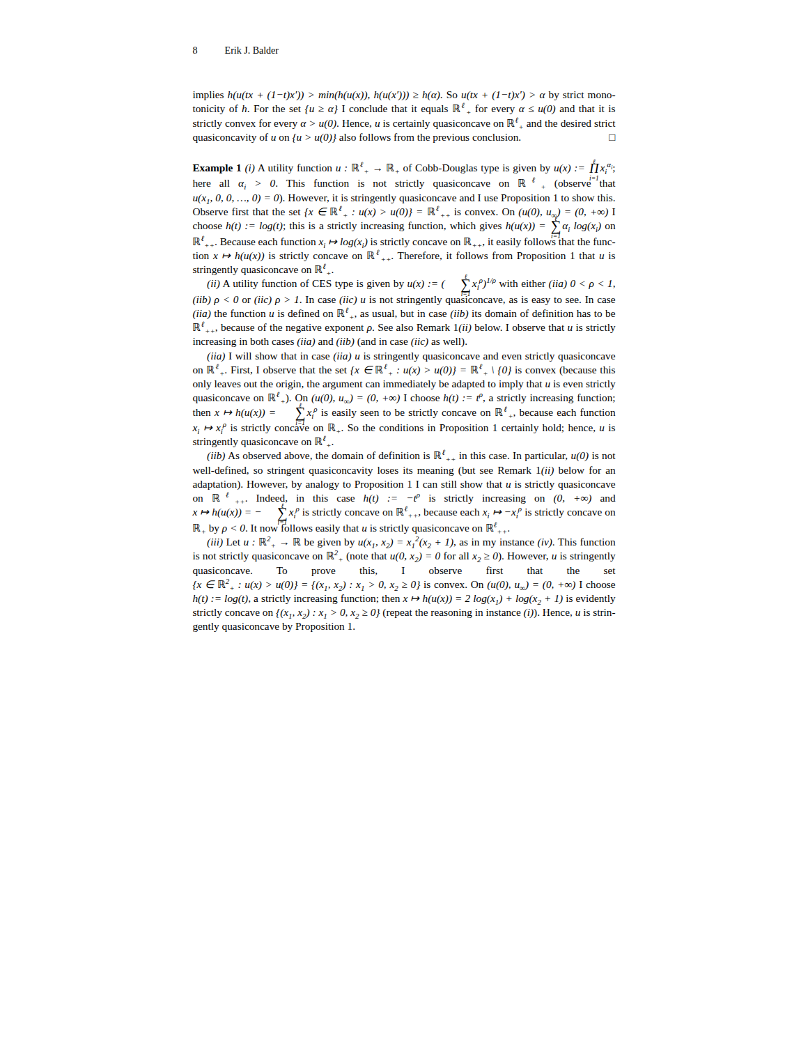8 Erik J. Balder
implies h(u(tx + (1−t)x′)) > min(h(u(x)), h(u(x′))) ≥ h(α). So u(tx + (1−t)x′) > α by strict monotonicity of h. For the set {u ≥ α} I conclude that it equals ℝℓ+ for every α ≤ u(0) and that it is strictly convex for every α > u(0). Hence, u is certainly quasiconcave on ℝℓ+ and the desired strict quasiconcavity of u on {u > u(0)} also follows from the previous conclusion.□
Example 1 (i) A utility function u : ℝℓ+ → ℝ+ of Cobb-Douglas type is given by u(x) := ℓΠi=1xiαi; here all αi > 0. This function is not strictly quasiconcave on ℝℓ+ (observe that u(x1, 0, 0, …, 0) = 0). However, it is stringently quasiconcave and I use Proposition 1 to show this. Observe first that the set {x ∈ ℝℓ+ : u(x) > u(0)} = ℝℓ++ is convex. On (u(0), u∞) = (0, +∞) I choose h(t) := log(t); this is a strictly increasing function, which gives h(u(x)) = ℓ∑i=1αi log(xi) on ℝℓ++. Because each function xi ↦ log(xi) is strictly concave on ℝ++, it easily follows that the function x ↦ h(u(x)) is strictly concave on ℝℓ++. Therefore, it follows from Proposition 1 that u is stringently quasiconcave on ℝℓ+.
(ii) A utility function of CES type is given by u(x) := (ℓ∑i=1xiρ)1/ρ with either (iia) 0 < ρ < 1, (iib) ρ < 0 or (iic) ρ > 1. In case (iic) u is not stringently quasiconcave, as is easy to see. In case (iia) the function u is defined on ℝℓ+, as usual, but in case (iib) its domain of definition has to be ℝℓ++, because of the negative exponent ρ. See also Remark 1(ii) below. I observe that u is strictly increasing in both cases (iia) and (iib) (and in case (iic) as well).
(iia) I will show that in case (iia) u is stringently quasiconcave and even strictly quasiconcave on ℝℓ+. First, I observe that the set {x ∈ ℝℓ+ : u(x) > u(0)} = ℝℓ+ \ {0} is convex (because this only leaves out the origin, the argument can immediately be adapted to imply that u is even strictly quasiconcave on ℝℓ+). On (u(0), u∞) = (0, +∞) I choose h(t) := tρ, a strictly increasing function; then x ↦ h(u(x)) = ℓ∑i=1xiρ is easily seen to be strictly concave on ℝℓ+, because each function xi ↦ xiρ is strictly concave on ℝ+. So the conditions in Proposition 1 certainly hold; hence, u is stringently quasiconcave on ℝℓ+.
(iib) As observed above, the domain of definition is ℝℓ++ in this case. In particular, u(0) is not well-defined, so stringent quasiconcavity loses its meaning (but see Remark 1(ii) below for an adaptation). However, by analogy to Proposition 1 I can still show that u is strictly quasiconcave on ℝℓ++. Indeed, in this case h(t) := −tρ is strictly increasing on (0, +∞) and x ↦ h(u(x)) = −ℓ∑i=1xiρ is strictly concave on ℝℓ++, because each xi ↦ −xiρ is strictly concave on ℝ+ by ρ < 0. It now follows easily that u is strictly quasiconcave on ℝℓ++.
(iii) Let u : ℝ2+ → ℝ be given by u(x1, x2) = x12(x2 + 1), as in my instance (iv). This function is not strictly quasiconcave on ℝ2+ (note that u(0, x2) = 0 for all x2 ≥ 0). However, u is stringently quasiconcave. To prove this, I observe first that the set {x ∈ ℝ2+ : u(x) > u(0)} = {(x1, x2) : x1 > 0, x2 ≥ 0} is convex. On (u(0), u∞) = (0, +∞) I choose h(t) := log(t), a strictly increasing function; then x ↦ h(u(x)) = 2 log(x1) + log(x2 + 1) is evidently strictly concave on {(x1, x2) : x1 > 0, x2 ≥ 0} (repeat the reasoning in instance (i)). Hence, u is stringently quasiconcave by Proposition 1.